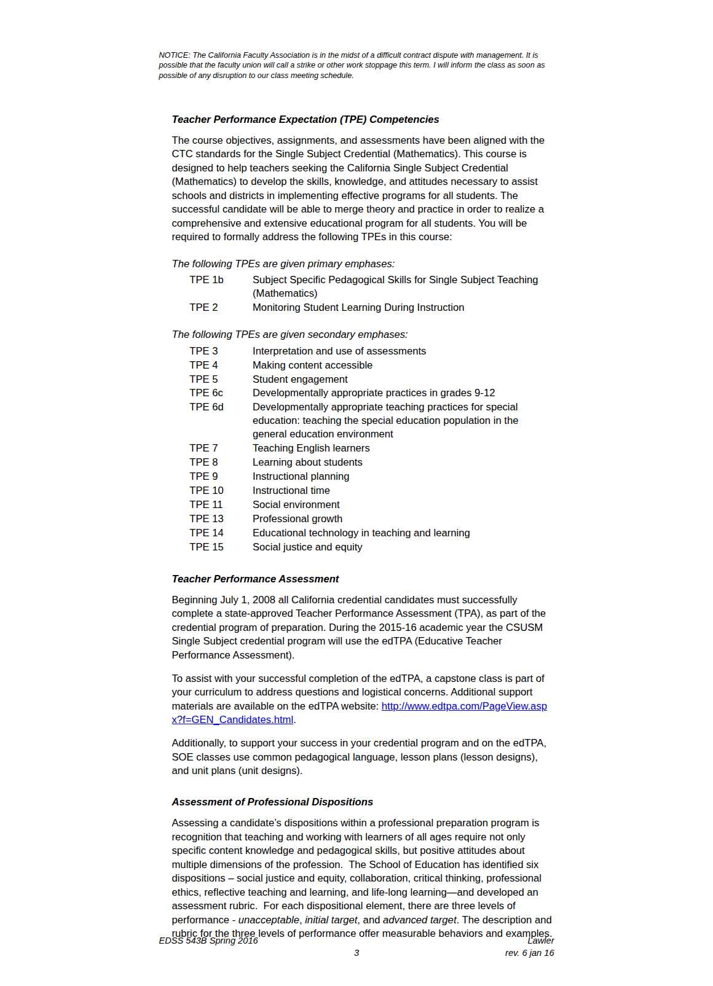NOTICE: The California Faculty Association is in the midst of a difficult contract dispute with management. It is possible that the faculty union will call a strike or other work stoppage this term. I will inform the class as soon as possible of any disruption to our class meeting schedule.
Teacher Performance Expectation (TPE) Competencies
The course objectives, assignments, and assessments have been aligned with the CTC standards for the Single Subject Credential (Mathematics). This course is designed to help teachers seeking the California Single Subject Credential (Mathematics) to develop the skills, knowledge, and attitudes necessary to assist schools and districts in implementing effective programs for all students. The successful candidate will be able to merge theory and practice in order to realize a comprehensive and extensive educational program for all students. You will be required to formally address the following TPEs in this course:
The following TPEs are given primary emphases:
| TPE 1b | Subject Specific Pedagogical Skills for Single Subject Teaching (Mathematics) |
| TPE 2 | Monitoring Student Learning During Instruction |
The following TPEs are given secondary emphases:
| TPE 3 | Interpretation and use of assessments |
| TPE 4 | Making content accessible |
| TPE 5 | Student engagement |
| TPE 6c | Developmentally appropriate practices in grades 9-12 |
| TPE 6d | Developmentally appropriate teaching practices for special education: teaching the special education population in the general education environment |
| TPE 7 | Teaching English learners |
| TPE 8 | Learning about students |
| TPE 9 | Instructional planning |
| TPE 10 | Instructional time |
| TPE 11 | Social environment |
| TPE 13 | Professional growth |
| TPE 14 | Educational technology in teaching and learning |
| TPE 15 | Social justice and equity |
Teacher Performance Assessment
Beginning July 1, 2008 all California credential candidates must successfully complete a state-approved Teacher Performance Assessment (TPA), as part of the credential program of preparation. During the 2015-16 academic year the CSUSM Single Subject credential program will use the edTPA (Educative Teacher Performance Assessment).
To assist with your successful completion of the edTPA, a capstone class is part of your curriculum to address questions and logistical concerns. Additional support materials are available on the edTPA website: http://www.edtpa.com/PageView.aspx?f=GEN_Candidates.html.
Additionally, to support your success in your credential program and on the edTPA, SOE classes use common pedagogical language, lesson plans (lesson designs), and unit plans (unit designs).
Assessment of Professional Dispositions
Assessing a candidate’s dispositions within a professional preparation program is recognition that teaching and working with learners of all ages require not only specific content knowledge and pedagogical skills, but positive attitudes about multiple dimensions of the profession. The School of Education has identified six dispositions – social justice and equity, collaboration, critical thinking, professional ethics, reflective teaching and learning, and life-long learning—and developed an assessment rubric. For each dispositional element, there are three levels of performance - unacceptable, initial target, and advanced target. The description and rubric for the three levels of performance offer measurable behaviors and examples.
EDSS 543B Spring 2016
Lawler
3
rev. 6 jan 16